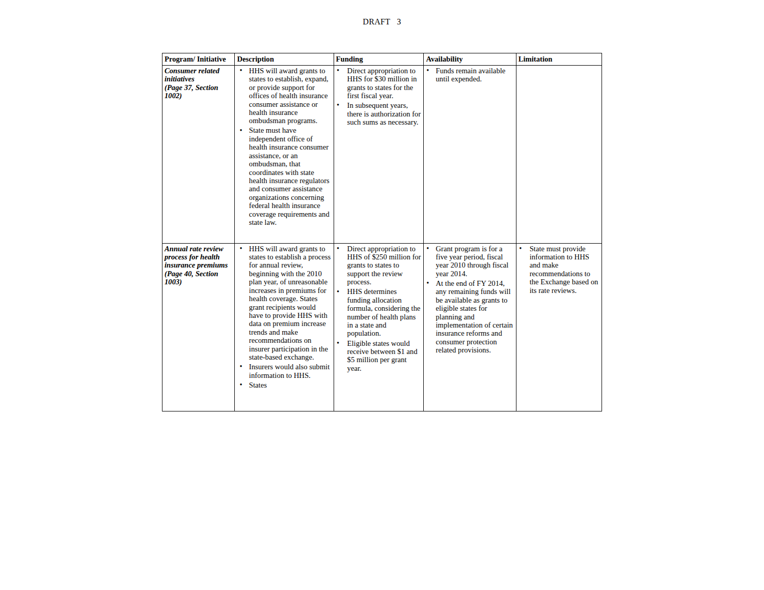DRAFT 3
| Program/ Initiative | Description | Funding | Availability | Limitation |
| --- | --- | --- | --- | --- |
| Consumer related initiatives (Page 37, Section 1002) | HHS will award grants to states to establish, expand, or provide support for offices of health insurance consumer assistance or health insurance ombudsman programs. State must have independent office of health insurance consumer assistance, or an ombudsman, that coordinates with state health insurance regulators and consumer assistance organizations concerning federal health insurance coverage requirements and state law. | Direct appropriation to HHS for $30 million in grants to states for the first fiscal year. In subsequent years, there is authorization for such sums as necessary. | Funds remain available until expended. | |
| Annual rate review process for health insurance premiums (Page 40, Section 1003) | HHS will award grants to states to establish a process for annual review, beginning with the 2010 plan year, of unreasonable increases in premiums for health coverage. States grant recipients would have to provide HHS with data on premium increase trends and make recommendations on insurer participation in the state-based exchange. Insurers would also submit information to HHS. States | Direct appropriation to HHS of $250 million for grants to states to support the review process. HHS determines funding allocation formula, considering the number of health plans in a state and population. Eligible states would receive between $1 and $5 million per grant year. | Grant program is for a five year period, fiscal year 2010 through fiscal year 2014. At the end of FY 2014, any remaining funds will be available as grants to eligible states for planning and implementation of certain insurance reforms and consumer protection related provisions. | State must provide information to HHS and make recommendations to the Exchange based on its rate reviews. |